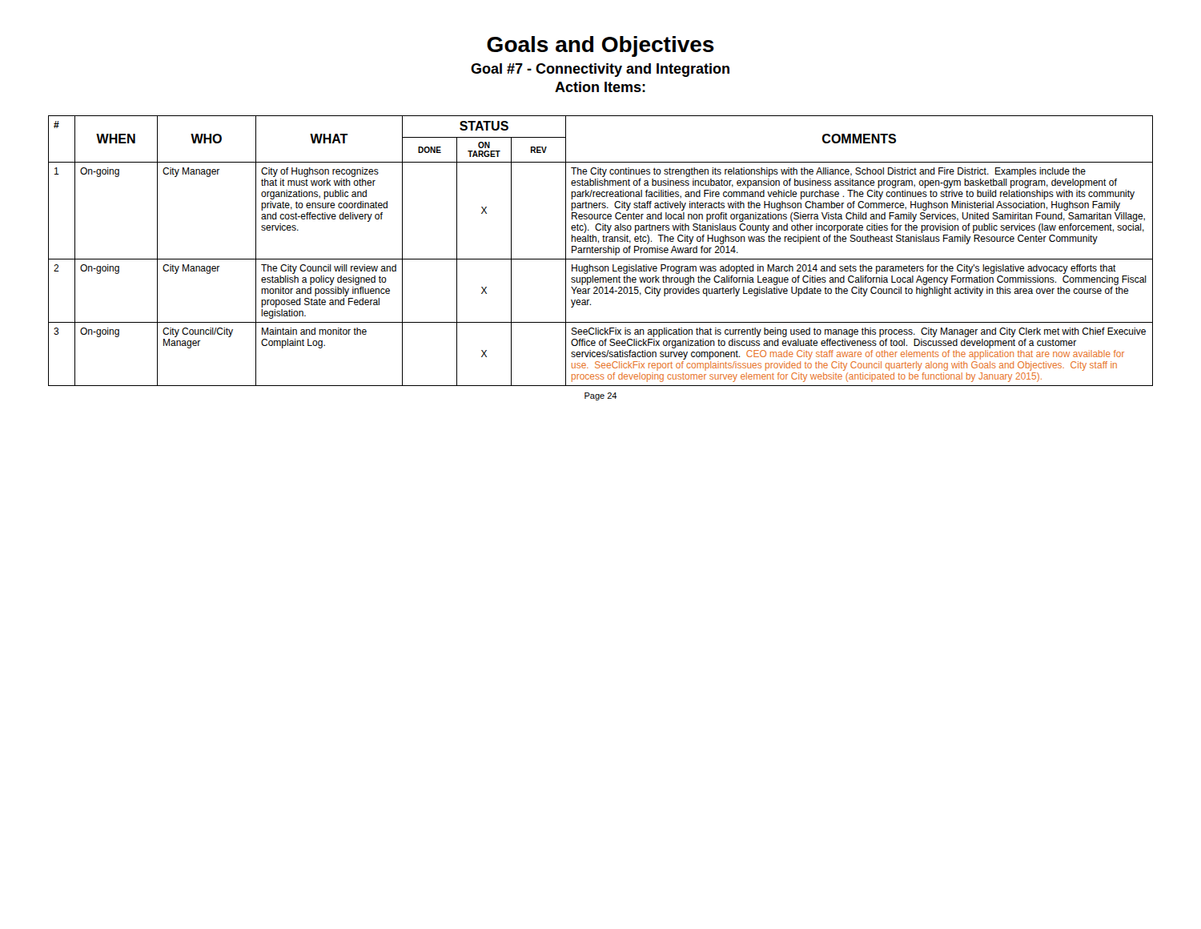Goals and Objectives
Goal #7 - Connectivity and Integration
Action Items:
| # | WHEN | WHO | WHAT | STATUS | COMMENTS |
| --- | --- | --- | --- | --- | --- |
| DONE | ON TARGET | REV |
| 1 | On-going | City Manager | City of Hughson recognizes that it must work with other organizations, public and private, to ensure coordinated and cost-effective delivery of services. | | X | | The City continues to strengthen its relationships with the Alliance, School District and Fire District. Examples include the establishment of a business incubator, expansion of business assitance program, open-gym basketball program, development of park/recreational facilities, and Fire command vehicle purchase . The City continues to strive to build relationships with its community partners. City staff actively interacts with the Hughson Chamber of Commerce, Hughson Ministerial Association, Hughson Family Resource Center and local non profit organizations (Sierra Vista Child and Family Services, United Samiritan Found, Samaritan Village, etc). City also partners with Stanislaus County and other incorporate cities for the provision of public services (law enforcement, social, health, transit, etc). The City of Hughson was the recipient of the Southeast Stanislaus Family Resource Center Community Parntership of Promise Award for 2014. |
| 2 | On-going | City Manager | The City Council will review and establish a policy designed to monitor and possibly influence proposed State and Federal legislation. | | X | | Hughson Legislative Program was adopted in March 2014 and sets the parameters for the City's legislative advocacy efforts that supplement the work through the California League of Cities and California Local Agency Formation Commissions. Commencing Fiscal Year 2014-2015, City provides quarterly Legislative Update to the City Council to highlight activity in this area over the course of the year. |
| 3 | On-going | City Council/City Manager | Maintain and monitor the Complaint Log. | | X | | SeeClickFix is an application that is currently being used to manage this process. City Manager and City Clerk met with Chief Execuive Office of SeeClickFix organization to discuss and evaluate effectiveness of tool. Discussed development of a customer services/satisfaction survey component. CEO made City staff aware of other elements of the application that are now available for use. SeeClickFix report of complaints/issues provided to the City Council quarterly along with Goals and Objectives. City staff in process of developing customer survey element for City website (anticipated to be functional by January 2015). |
Page 24